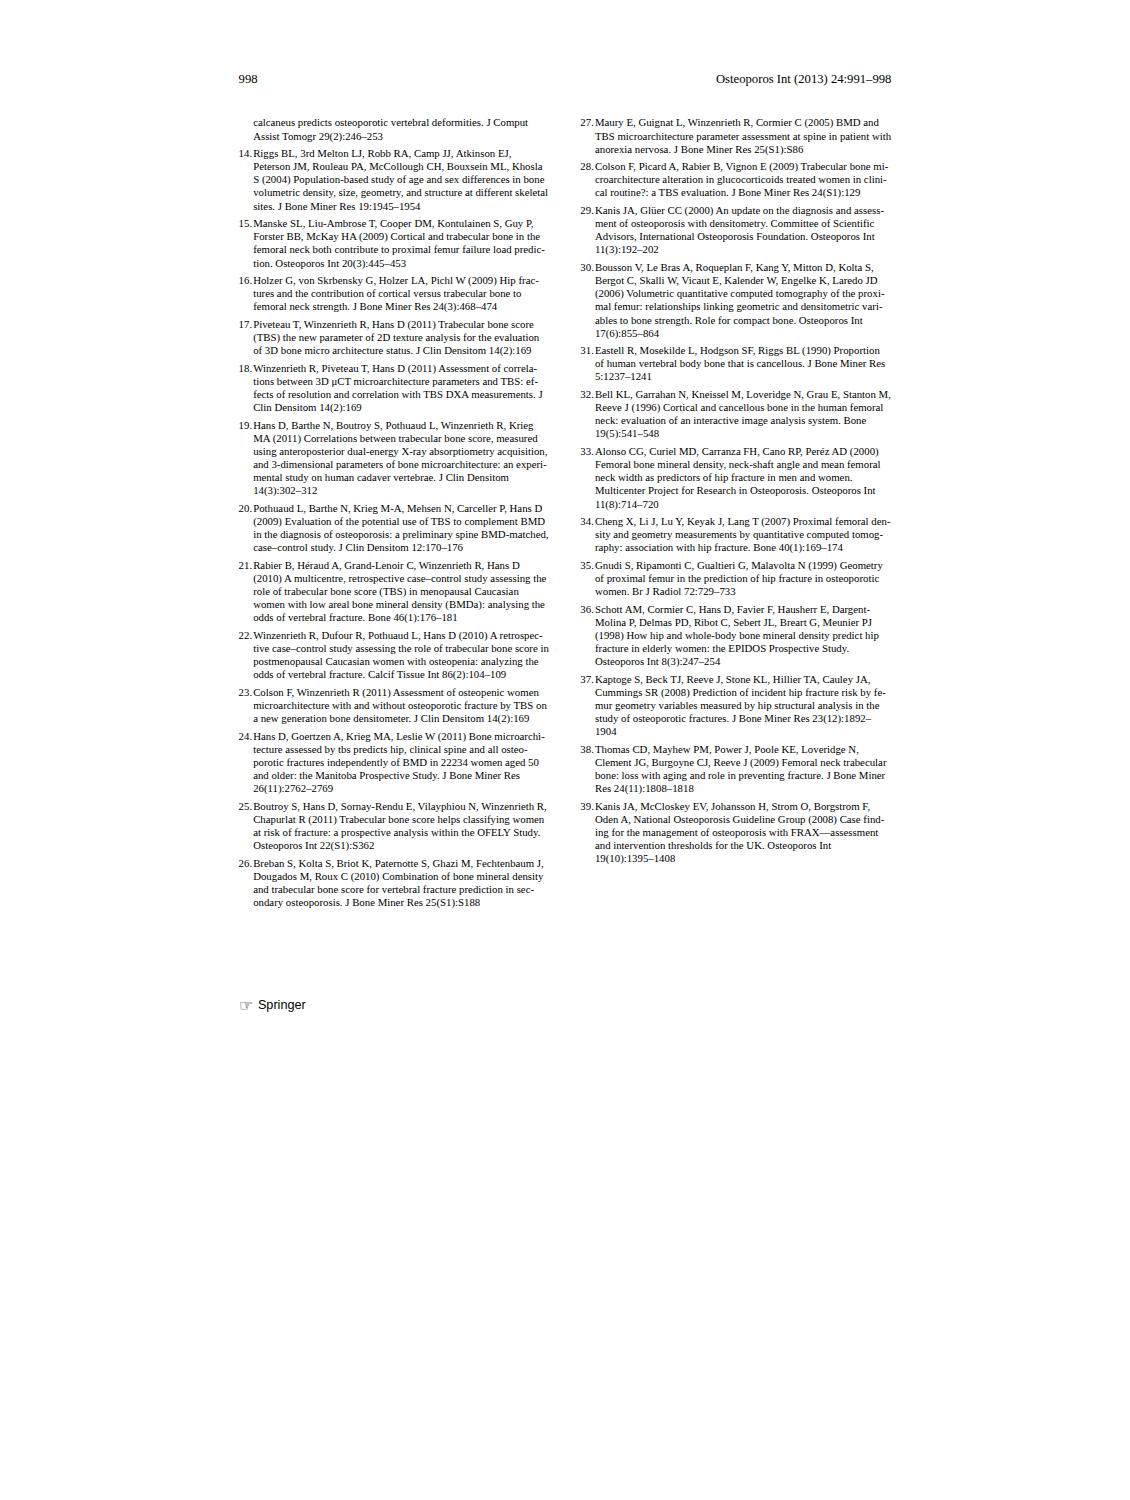998 Osteoporos Int (2013) 24:991–998
calcaneus predicts osteoporotic vertebral deformities. J Comput Assist Tomogr 29(2):246–253
14. Riggs BL, 3rd Melton LJ, Robb RA, Camp JJ, Atkinson EJ, Peterson JM, Rouleau PA, McCollough CH, Bouxsein ML, Khosla S (2004) Population-based study of age and sex differences in bone volumetric density, size, geometry, and structure at different skeletal sites. J Bone Miner Res 19:1945–1954
15. Manske SL, Liu-Ambrose T, Cooper DM, Kontulainen S, Guy P, Forster BB, McKay HA (2009) Cortical and trabecular bone in the femoral neck both contribute to proximal femur failure load prediction. Osteoporos Int 20(3):445–453
16. Holzer G, von Skrbensky G, Holzer LA, Pichl W (2009) Hip fractures and the contribution of cortical versus trabecular bone to femoral neck strength. J Bone Miner Res 24(3):468–474
17. Piveteau T, Winzenrieth R, Hans D (2011) Trabecular bone score (TBS) the new parameter of 2D texture analysis for the evaluation of 3D bone micro architecture status. J Clin Densitom 14(2):169
18. Winzenrieth R, Piveteau T, Hans D (2011) Assessment of correlations between 3D μCT microarchitecture parameters and TBS: effects of resolution and correlation with TBS DXA measurements. J Clin Densitom 14(2):169
19. Hans D, Barthe N, Boutroy S, Pothuaud L, Winzenrieth R, Krieg MA (2011) Correlations between trabecular bone score, measured using anteroposterior dual-energy X-ray absorptiometry acquisition, and 3-dimensional parameters of bone microarchitecture: an experimental study on human cadaver vertebrae. J Clin Densitom 14(3):302–312
20. Pothuaud L, Barthe N, Krieg M-A, Mehsen N, Carceller P, Hans D (2009) Evaluation of the potential use of TBS to complement BMD in the diagnosis of osteoporosis: a preliminary spine BMD-matched, case–control study. J Clin Densitom 12:170–176
21. Rabier B, Héraud A, Grand-Lenoir C, Winzenrieth R, Hans D (2010) A multicentre, retrospective case–control study assessing the role of trabecular bone score (TBS) in menopausal Caucasian women with low areal bone mineral density (BMDa): analysing the odds of vertebral fracture. Bone 46(1):176–181
22. Winzenrieth R, Dufour R, Pothuaud L, Hans D (2010) A retrospective case–control study assessing the role of trabecular bone score in postmenopausal Caucasian women with osteopenia: analyzing the odds of vertebral fracture. Calcif Tissue Int 86(2):104–109
23. Colson F, Winzenrieth R (2011) Assessment of osteopenic women microarchitecture with and without osteoporotic fracture by TBS on a new generation bone densitometer. J Clin Densitom 14(2):169
24. Hans D, Goertzen A, Krieg MA, Leslie W (2011) Bone microarchitecture assessed by tbs predicts hip, clinical spine and all osteoporotic fractures independently of BMD in 22234 women aged 50 and older: the Manitoba Prospective Study. J Bone Miner Res 26(11):2762–2769
25. Boutroy S, Hans D, Sornay-Rendu E, Vilayphiou N, Winzenrieth R, Chapurlat R (2011) Trabecular bone score helps classifying women at risk of fracture: a prospective analysis within the OFELY Study. Osteoporos Int 22(S1):S362
26. Breban S, Kolta S, Briot K, Paternotte S, Ghazi M, Fechtenbaum J, Dougados M, Roux C (2010) Combination of bone mineral density and trabecular bone score for vertebral fracture prediction in secondary osteoporosis. J Bone Miner Res 25(S1):S188
27. Maury E, Guignat L, Winzenrieth R, Cormier C (2005) BMD and TBS microarchitecture parameter assessment at spine in patient with anorexia nervosa. J Bone Miner Res 25(S1):S86
28. Colson F, Picard A, Rabier B, Vignon E (2009) Trabecular bone microarchitecture alteration in glucocorticoids treated women in clinical routine?: a TBS evaluation. J Bone Miner Res 24(S1):129
29. Kanis JA, Glüer CC (2000) An update on the diagnosis and assessment of osteoporosis with densitometry. Committee of Scientific Advisors, International Osteoporosis Foundation. Osteoporos Int 11(3):192–202
30. Bousson V, Le Bras A, Roqueplan F, Kang Y, Mitton D, Kolta S, Bergot C, Skalli W, Vicaut E, Kalender W, Engelke K, Laredo JD (2006) Volumetric quantitative computed tomography of the proximal femur: relationships linking geometric and densitometric variables to bone strength. Role for compact bone. Osteoporos Int 17(6):855–864
31. Eastell R, Mosekilde L, Hodgson SF, Riggs BL (1990) Proportion of human vertebral body bone that is cancellous. J Bone Miner Res 5:1237–1241
32. Bell KL, Garrahan N, Kneissel M, Loveridge N, Grau E, Stanton M, Reeve J (1996) Cortical and cancellous bone in the human femoral neck: evaluation of an interactive image analysis system. Bone 19(5):541–548
33. Alonso CG, Curiel MD, Carranza FH, Cano RP, Peréz AD (2000) Femoral bone mineral density, neck-shaft angle and mean femoral neck width as predictors of hip fracture in men and women. Multicenter Project for Research in Osteoporosis. Osteoporos Int 11(8):714–720
34. Cheng X, Li J, Lu Y, Keyak J, Lang T (2007) Proximal femoral density and geometry measurements by quantitative computed tomography: association with hip fracture. Bone 40(1):169–174
35. Gnudi S, Ripamonti C, Gualtieri G, Malavolta N (1999) Geometry of proximal femur in the prediction of hip fracture in osteoporotic women. Br J Radiol 72:729–733
36. Schott AM, Cormier C, Hans D, Favier F, Hausherr E, Dargent-Molina P, Delmas PD, Ribot C, Sebert JL, Breart G, Meunier PJ (1998) How hip and whole-body bone mineral density predict hip fracture in elderly women: the EPIDOS Prospective Study. Osteoporos Int 8(3):247–254
37. Kaptoge S, Beck TJ, Reeve J, Stone KL, Hillier TA, Cauley JA, Cummings SR (2008) Prediction of incident hip fracture risk by femur geometry variables measured by hip structural analysis in the study of osteoporotic fractures. J Bone Miner Res 23(12):1892–1904
38. Thomas CD, Mayhew PM, Power J, Poole KE, Loveridge N, Clement JG, Burgoyne CJ, Reeve J (2009) Femoral neck trabecular bone: loss with aging and role in preventing fracture. J Bone Miner Res 24(11):1808–1818
39. Kanis JA, McCloskey EV, Johansson H, Strom O, Borgstrom F, Oden A, National Osteoporosis Guideline Group (2008) Case finding for the management of osteoporosis with FRAX—assessment and intervention thresholds for the UK. Osteoporos Int 19(10):1395–1408
☞ Springer